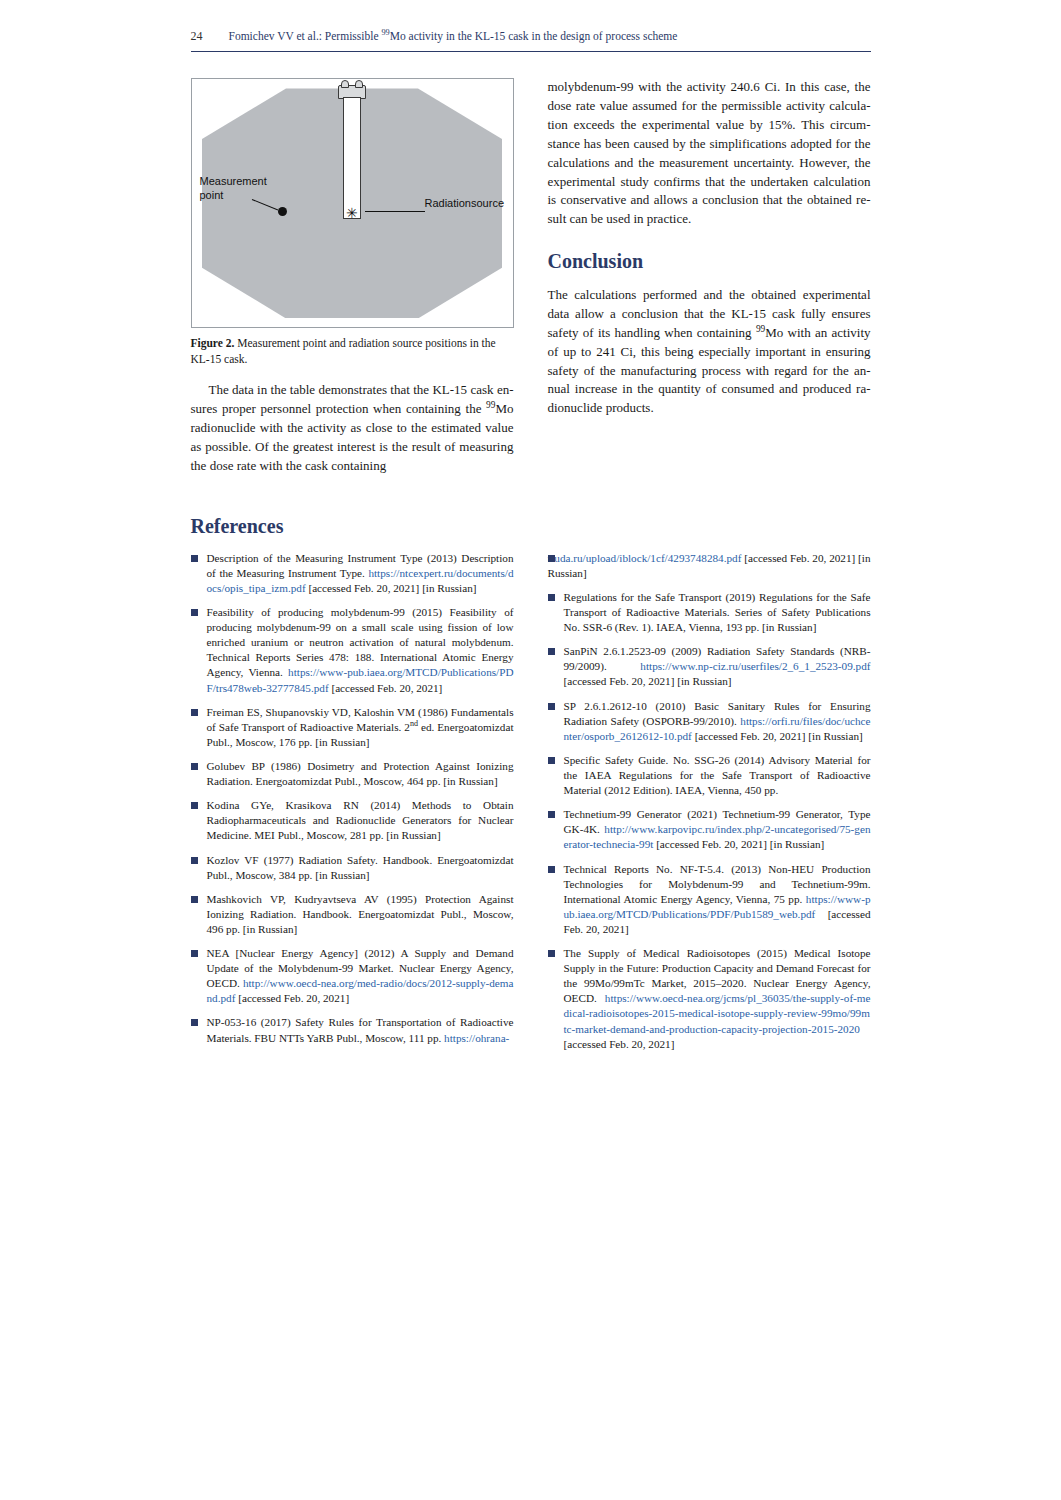24
Fomichev VV et al.: Permissible 99Mo activity in the KL-15 cask in the design of process scheme
✳
Measurement point
Radiation source
Figure 2. Measurement point and radiation source positions in the KL-15 cask.
The data in the table demonstrates that the KL-15 cask ensures proper personnel protection when containing the 99Mo radionuclide with the activity as close to the estimated value as possible. Of the greatest interest is the result of measuring the dose rate with the cask containing
molybdenum-99 with the activity 240.6 Ci. In this case, the dose rate value assumed for the permissible activity calculation exceeds the experimental value by 15%. This circumstance has been caused by the simplifications adopted for the calculations and the measurement uncertainty. However, the experimental study confirms that the undertaken calculation is conservative and allows a conclusion that the obtained result can be used in practice.
Conclusion
The calculations performed and the obtained experimental data allow a conclusion that the KL-15 cask fully ensures safety of its handling when containing 99Mo with an activity of up to 241 Ci, this being especially important in ensuring safety of the manufacturing process with regard for the annual increase in the quantity of consumed and produced radionuclide products.
References
Description of the Measuring Instrument Type (2013) Description of the Measuring Instrument Type. https://ntcexpert.ru/documents/docs/opis_tipa_izm.pdf [accessed Feb. 20, 2021] [in Russian]
Feasibility of producing molybdenum-99 (2015) Feasibility of producing molybdenum-99 on a small scale using fission of low enriched uranium or neutron activation of natural molybdenum. Technical Reports Series 478: 188. International Atomic Energy Agency, Vienna. https://www-pub.iaea.org/MTCD/Publications/PDF/trs478web-32777845.pdf [accessed Feb. 20, 2021]
Freiman ES, Shupanovskiy VD, Kaloshin VM (1986) Fundamentals of Safe Transport of Radioactive Materials. 2nd ed. Energoatomizdat Publ., Moscow, 176 pp. [in Russian]
Golubev BP (1986) Dosimetry and Protection Against Ionizing Radiation. Energoatomizdat Publ., Moscow, 464 pp. [in Russian]
Kodina GYe, Krasikova RN (2014) Methods to Obtain Radiopharmaceuticals and Radionuclide Generators for Nuclear Medicine. MEI Publ., Moscow, 281 pp. [in Russian]
Kozlov VF (1977) Radiation Safety. Handbook. Energoatomizdat Publ., Moscow, 384 pp. [in Russian]
Mashkovich VP, Kudryavtseva AV (1995) Protection Against Ionizing Radiation. Handbook. Energoatomizdat Publ., Moscow, 496 pp. [in Russian]
NEA [Nuclear Energy Agency] (2012) A Supply and Demand Update of the Molybdenum-99 Market. Nuclear Energy Agency, OECD. http://www.oecd-nea.org/med-radio/docs/2012-supply-demand.pdf [accessed Feb. 20, 2021]
NP-053-16 (2017) Safety Rules for Transportation of Radioactive Materials. FBU NTTs YaRB Publ., Moscow, 111 pp. https://ohrana-
truda.ru/upload/iblock/1cf/4293748284.pdf [accessed Feb. 20, 2021] [in Russian]
Regulations for the Safe Transport (2019) Regulations for the Safe Transport of Radioactive Materials. Series of Safety Publications No. SSR-6 (Rev. 1). IAEA, Vienna, 193 pp. [in Russian]
SanPiN 2.6.1.2523-09 (2009) Radiation Safety Standards (NRB-99/2009). https://www.np-ciz.ru/userfiles/2_6_1_2523-09.pdf [accessed Feb. 20, 2021] [in Russian]
SP 2.6.1.2612-10 (2010) Basic Sanitary Rules for Ensuring Radiation Safety (OSPORB-99/2010). https://orfi.ru/files/doc/uchcenter/osporb_2612612-10.pdf [accessed Feb. 20, 2021] [in Russian]
Specific Safety Guide. No. SSG-26 (2014) Advisory Material for the IAEA Regulations for the Safe Transport of Radioactive Material (2012 Edition). IAEA, Vienna, 450 pp.
Technetium-99 Generator (2021) Technetium-99 Generator, Type GK-4K. http://www.karpovipc.ru/index.php/2-uncategorised/75-generator-technecia-99t [accessed Feb. 20, 2021] [in Russian]
Technical Reports No. NF-T-5.4. (2013) Non-HEU Production Technologies for Molybdenum-99 and Technetium-99m. International Atomic Energy Agency, Vienna, 75 pp. https://www-pub.iaea.org/MTCD/Publications/PDF/Pub1589_web.pdf [accessed Feb. 20, 2021]
The Supply of Medical Radioisotopes (2015) Medical Isotope Supply in the Future: Production Capacity and Demand Forecast for the 99Mo/99mTc Market, 2015–2020. Nuclear Energy Agency, OECD. https://www.oecd-nea.org/jcms/pl_36035/the-supply-of-medical-radioisotopes-2015-medical-isotope-supply-review-99mo/99mtc-market-demand-and-production-capacity-projection-2015-2020 [accessed Feb. 20, 2021]